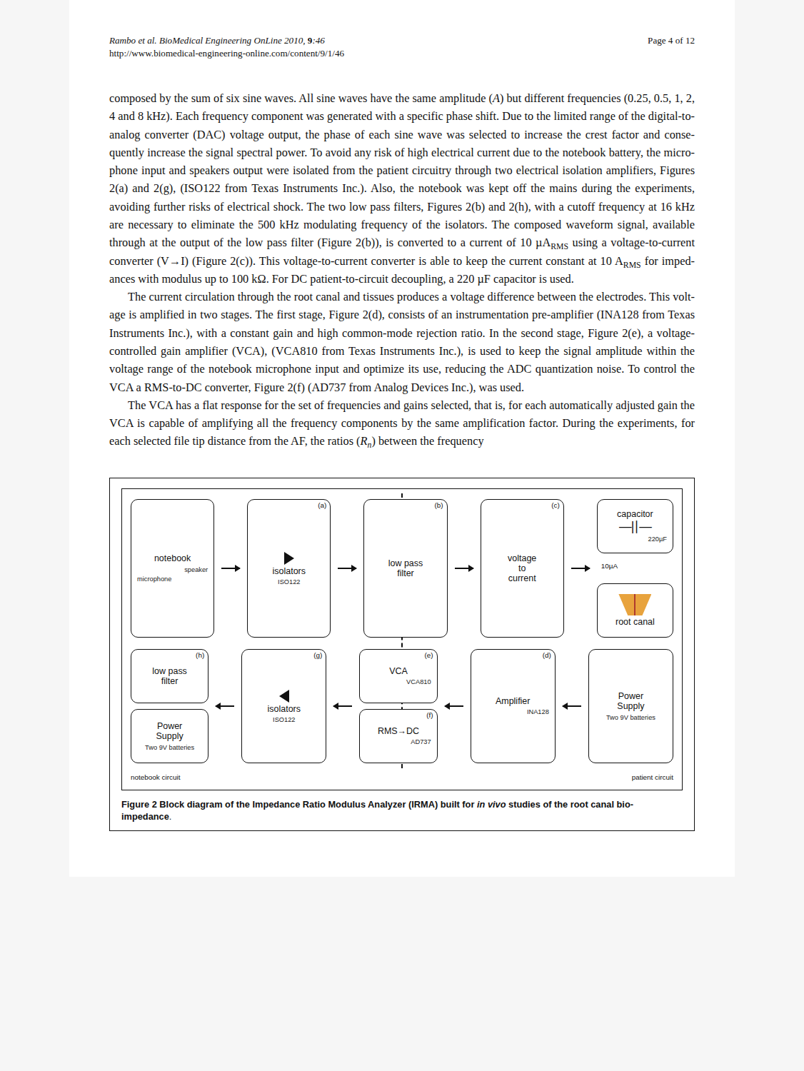Rambo et al. BioMedical Engineering OnLine 2010, 9:46
http://www.biomedical-engineering-online.com/content/9/1/46
Page 4 of 12
composed by the sum of six sine waves. All sine waves have the same amplitude (A) but different frequencies (0.25, 0.5, 1, 2, 4 and 8 kHz). Each frequency component was generated with a specific phase shift. Due to the limited range of the digital-to-analog converter (DAC) voltage output, the phase of each sine wave was selected to increase the crest factor and consequently increase the signal spectral power. To avoid any risk of high electrical current due to the notebook battery, the microphone input and speakers output were isolated from the patient circuitry through two electrical isolation amplifiers, Figures 2(a) and 2(g), (ISO122 from Texas Instruments Inc.). Also, the notebook was kept off the mains during the experiments, avoiding further risks of electrical shock. The two low pass filters, Figures 2(b) and 2(h), with a cutoff frequency at 16 kHz are necessary to eliminate the 500 kHz modulating frequency of the isolators. The composed waveform signal, available through at the output of the low pass filter (Figure 2(b)), is converted to a current of 10 µARMS using a voltage-to-current converter (V→I) (Figure 2(c)). This voltage-to-current converter is able to keep the current constant at 10 ARMS for impedances with modulus up to 100 kΩ. For DC patient-to-circuit decoupling, a 220 µF capacitor is used.
The current circulation through the root canal and tissues produces a voltage difference between the electrodes. This voltage is amplified in two stages. The first stage, Figure 2(d), consists of an instrumentation pre-amplifier (INA128 from Texas Instruments Inc.), with a constant gain and high common-mode rejection ratio. In the second stage, Figure 2(e), a voltage-controlled gain amplifier (VCA), (VCA810 from Texas Instruments Inc.), is used to keep the signal amplitude within the voltage range of the notebook microphone input and optimize its use, reducing the ADC quantization noise. To control the VCA a RMS-to-DC converter, Figure 2(f) (AD737 from Analog Devices Inc.), was used.
The VCA has a flat response for the set of frequencies and gains selected, that is, for each automatically adjusted gain the VCA is capable of amplifying all the frequency components by the same amplification factor. During the experiments, for each selected file tip distance from the AF, the ratios (Rn) between the frequency
notebook
speaker
microphone
(a)
isolators
ISO122
(b)
low pass
filter
(c)
voltage
to
current
capacitor
—|∣—
220µF
10µA
root canal
(h)
low pass
filter
Power
Supply
Two 9V batteries
(g)
isolators
ISO122
(e)
VCA
VCA810
(f)
RMS→DC
AD737
(d)
Amplifier
INA128
Power
Supply
Two 9V batteries
notebook circuit patient circuit
Figure 2 Block diagram of the Impedance Ratio Modulus Analyzer (IRMA) built for in vivo studies of the root canal bio-impedance.